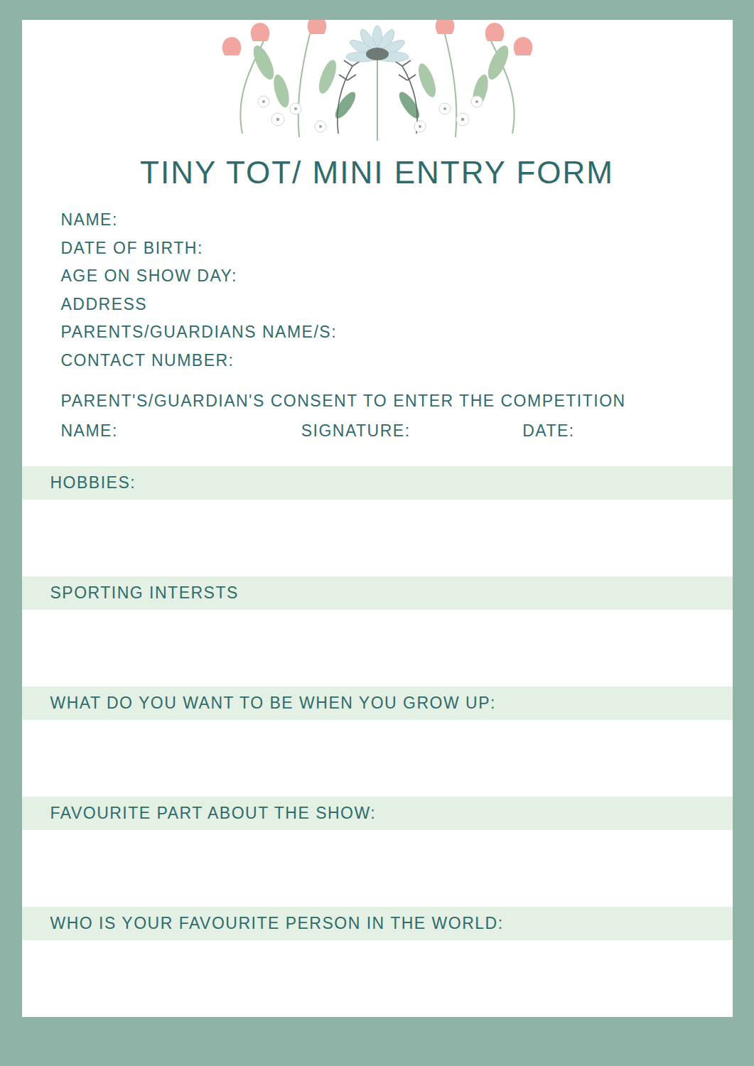Tiny Tot/ Mini Entry Form
Name:
Date of Birth:
Age on Show Day:
Address
Parents/Guardians Name/s:
Contact Number:
Parent's/Guardian's consent to enter the competition
Name: Signature: Date:
Hobbies:
Sporting Intersts
What do you want to be when you grow up:
Favourite part about the show:
Who is your favourite person in the world: